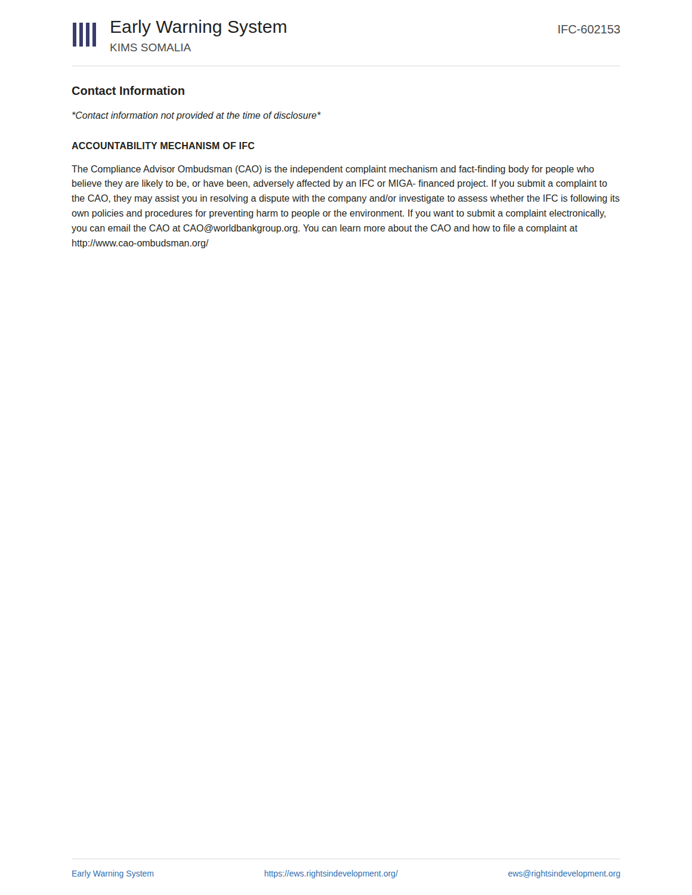Early Warning System
KIMS SOMALIA
IFC-602153
Contact Information
*Contact information not provided at the time of disclosure*
Accountability Mechanism of IFC
The Compliance Advisor Ombudsman (CAO) is the independent complaint mechanism and fact-finding body for people who believe they are likely to be, or have been, adversely affected by an IFC or MIGA- financed project. If you submit a complaint to the CAO, they may assist you in resolving a dispute with the company and/or investigate to assess whether the IFC is following its own policies and procedures for preventing harm to people or the environment. If you want to submit a complaint electronically, you can email the CAO at CAO@worldbankgroup.org. You can learn more about the CAO and how to file a complaint at http://www.cao-ombudsman.org/
Early Warning System
https://ews.rightsindevelopment.org/
ews@rightsindevelopment.org